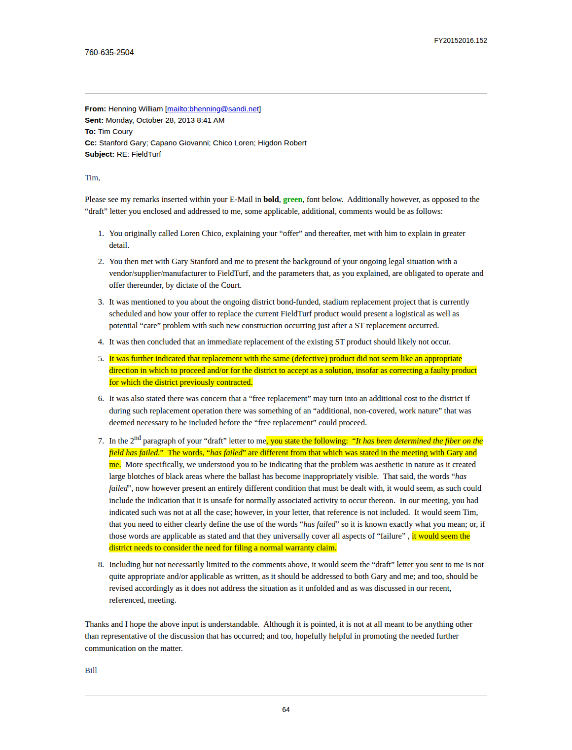FY20152016.152
760-635-2504
From: Henning William [mailto:bhenning@sandi.net]
Sent: Monday, October 28, 2013 8:41 AM
To: Tim Coury
Cc: Stanford Gary; Capano Giovanni; Chico Loren; Higdon Robert
Subject: RE: FieldTurf
Tim,
Please see my remarks inserted within your E-Mail in bold, green, font below. Additionally however, as opposed to the “draft” letter you enclosed and addressed to me, some applicable, additional, comments would be as follows:
You originally called Loren Chico, explaining your “offer” and thereafter, met with him to explain in greater detail.
You then met with Gary Stanford and me to present the background of your ongoing legal situation with a vendor/supplier/manufacturer to FieldTurf, and the parameters that, as you explained, are obligated to operate and offer thereunder, by dictate of the Court.
It was mentioned to you about the ongoing district bond-funded, stadium replacement project that is currently scheduled and how your offer to replace the current FieldTurf product would present a logistical as well as potential “care” problem with such new construction occurring just after a ST replacement occurred.
It was then concluded that an immediate replacement of the existing ST product should likely not occur.
It was further indicated that replacement with the same (defective) product did not seem like an appropriate direction in which to proceed and/or for the district to accept as a solution, insofar as correcting a faulty product for which the district previously contracted.
It was also stated there was concern that a “free replacement” may turn into an additional cost to the district if during such replacement operation there was something of an “additional, non-covered, work nature” that was deemed necessary to be included before the “free replacement” could proceed.
In the 2nd paragraph of your “draft” letter to me, you state the following: “It has been determined the fiber on the field has failed.” The words, “has failed” are different from that which was stated in the meeting with Gary and me. More specifically, we understood you to be indicating that the problem was aesthetic in nature as it created large blotches of black areas where the ballast has become inappropriately visible. That said, the words “has failed”, now however present an entirely different condition that must be dealt with, it would seem, as such could include the indication that it is unsafe for normally associated activity to occur thereon. In our meeting, you had indicated such was not at all the case; however, in your letter, that reference is not included. It would seem Tim, that you need to either clearly define the use of the words “has failed” so it is known exactly what you mean; or, if those words are applicable as stated and that they universally cover all aspects of “failure” , it would seem the district needs to consider the need for filing a normal warranty claim.
Including but not necessarily limited to the comments above, it would seem the “draft” letter you sent to me is not quite appropriate and/or applicable as written, as it should be addressed to both Gary and me; and too, should be revised accordingly as it does not address the situation as it unfolded and as was discussed in our recent, referenced, meeting.
Thanks and I hope the above input is understandable. Although it is pointed, it is not at all meant to be anything other than representative of the discussion that has occurred; and too, hopefully helpful in promoting the needed further communication on the matter.
Bill
64